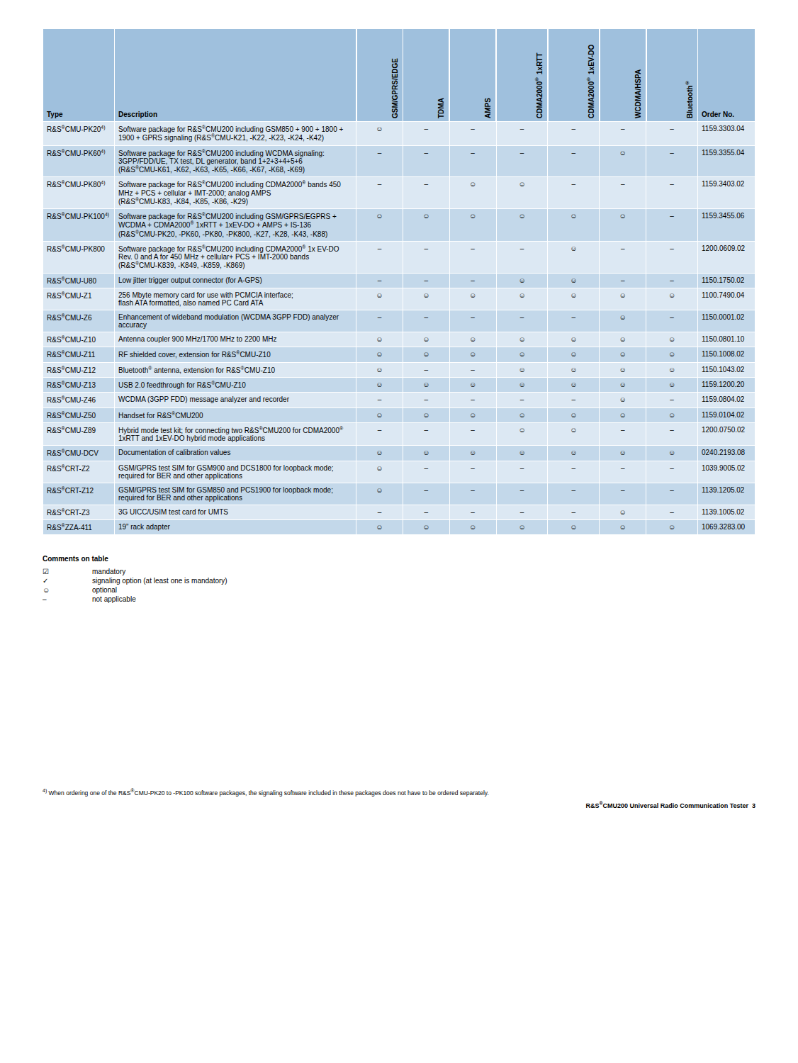| Type | Description | GSM/GPRS/EDGE | TDMA | AMPS | CDMA2000 ® 1xRTT | CDMA2000 ® 1xEV-DO | WCDMA/HSPA | Bluetooth ® | Order No. |
| --- | --- | --- | --- | --- | --- | --- | --- | --- | --- |
| R&S ® CMU-PK20 4) | Software package for R&S ® CMU200 including GSM850 + 900 + 1800 + 1900 + GPRS signaling (R&S ® CMU-K21, -K22, -K23, -K24, -K42) | ☺ | – | – | – | – | – | – | 1159.3303.04 |
| R&S ® CMU-PK60 4) | Software package for R&S ® CMU200 including WCDMA signaling: 3GPP/FDD/UE, TX test, DL generator, band 1+2+3+4+5+6 (R&S ® CMU-K61, -K62, -K63, -K65, -K66, -K67, -K68, -K69) | – | – | – | – | – | ☺ | – | 1159.3355.04 |
| R&S ® CMU-PK80 4) | Software package for R&S ® CMU200 including CDMA2000 ® bands 450 MHz + PCS + cellular + IMT-2000; analog AMPS (R&S ® CMU-K83, -K84, -K85, -K86, -K29) | – | – | ☺ | ☺ | – | – | – | 1159.3403.02 |
| R&S ® CMU-PK100 4) | Software package for R&S ® CMU200 including GSM/GPRS/EGPRS + WCDMA + CDMA2000 ® 1xRTT + 1xEV-DO + AMPS + IS-136 (R&S ® CMU-PK20, -PK60, -PK80, -PK800, -K27, -K28, -K43, -K88) | ☺ | ☺ | ☺ | ☺ | ☺ | ☺ | – | 1159.3455.06 |
| R&S ® CMU-PK800 | Software package for R&S ® CMU200 including CDMA2000 ® 1x EV-DO Rev. 0 and A for 450 MHz + cellular+ PCS + IMT-2000 bands (R&S ® CMU-K839, -K849, -K859, -K869) | – | – | – | – | ☺ | – | – | 1200.0609.02 |
| R&S ® CMU-U80 | Low jitter trigger output connector (for A-GPS) | – | – | – | ☺ | ☺ | – | – | 1150.1750.02 |
| R&S ® CMU-Z1 | 256 Mbyte memory card for use with PCMCIA interface; flash ATA formatted, also named PC Card ATA | ☺ | ☺ | ☺ | ☺ | ☺ | ☺ | ☺ | 1100.7490.04 |
| R&S ® CMU-Z6 | Enhancement of wideband modulation (WCDMA 3GPP FDD) analyzer accuracy | – | – | – | – | – | ☺ | – | 1150.0001.02 |
| R&S ® CMU-Z10 | Antenna coupler 900 MHz/1700 MHz to 2200 MHz | ☺ | ☺ | ☺ | ☺ | ☺ | ☺ | ☺ | 1150.0801.10 |
| R&S ® CMU-Z11 | RF shielded cover, extension for R&S ® CMU-Z10 | ☺ | ☺ | ☺ | ☺ | ☺ | ☺ | ☺ | 1150.1008.02 |
| R&S ® CMU-Z12 | Bluetooth ® antenna, extension for R&S ® CMU-Z10 | ☺ | – | – | ☺ | ☺ | ☺ | ☺ | 1150.1043.02 |
| R&S ® CMU-Z13 | USB 2.0 feedthrough for R&S ® CMU-Z10 | ☺ | ☺ | ☺ | ☺ | ☺ | ☺ | ☺ | 1159.1200.20 |
| R&S ® CMU-Z46 | WCDMA (3GPP FDD) message analyzer and recorder | – | – | – | – | – | ☺ | – | 1159.0804.02 |
| R&S ® CMU-Z50 | Handset for R&S ® CMU200 | ☺ | ☺ | ☺ | ☺ | ☺ | ☺ | ☺ | 1159.0104.02 |
| R&S ® CMU-Z89 | Hybrid mode test kit; for connecting two R&S ® CMU200 for CDMA2000 ® 1xRTT and 1xEV-DO hybrid mode applications | – | – | – | ☺ | ☺ | – | – | 1200.0750.02 |
| R&S ® CMU-DCV | Documentation of calibration values | ☺ | ☺ | ☺ | ☺ | ☺ | ☺ | ☺ | 0240.2193.08 |
| R&S ® CRT-Z2 | GSM/GPRS test SIM for GSM900 and DCS1800 for loopback mode; required for BER and other applications | ☺ | – | – | – | – | – | – | 1039.9005.02 |
| R&S ® CRT-Z12 | GSM/GPRS test SIM for GSM850 and PCS1900 for loopback mode; required for BER and other applications | ☺ | – | – | – | – | – | – | 1139.1205.02 |
| R&S ® CRT-Z3 | 3G UICC/USIM test card for UMTS | – | – | – | – | – | ☺ | – | 1139.1005.02 |
| R&S ® ZZA-411 | 19” rack adapter | ☺ | ☺ | ☺ | ☺ | ☺ | ☺ | ☺ | 1069.3283.00 |
Comments on table
| ☑ | mandatory |
| ✓ | signaling option (at least one is mandatory) |
| ☺ | optional |
| – | not applicable |
4) When ordering one of the R&S®CMU-PK20 to -PK100 software packages, the signaling software included in these packages does not have to be ordered separately.
R&S®CMU200 Universal Radio Communication Tester 3